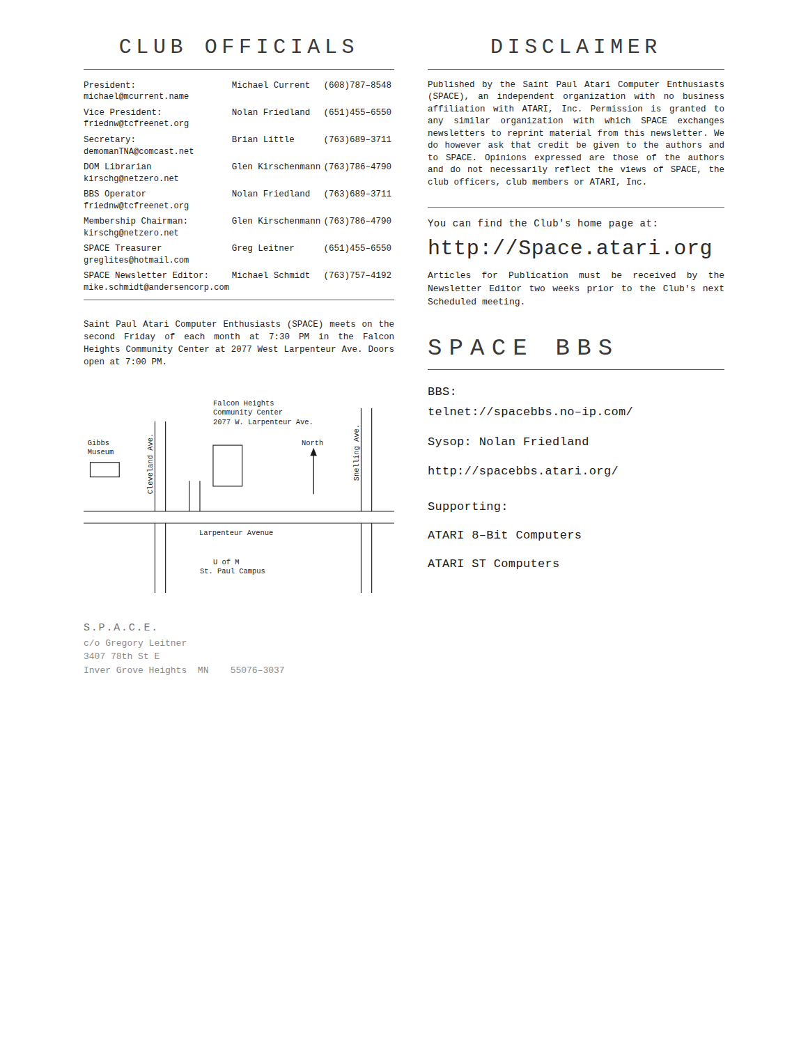CLUB OFFICIALS
| President: michael@mcurrent.name | Michael Current | (608)787–8548 |
| Vice President: friednw@tcfreenet.org | Nolan Friedland | (651)455–6550 |
| Secretary: demomanTNA@comcast.net | Brian Little | (763)689–3711 |
| DOM Librarian kirschg@netzero.net | Glen Kirschenmann | (763)786–4790 |
| BBS Operator friednw@tcfreenet.org | Nolan Friedland | (763)689–3711 |
| Membership Chairman: kirschg@netzero.net | Glen Kirschenmann | (763)786–4790 |
| SPACE Treasurer greglites@hotmail.com | Greg Leitner | (651)455–6550 |
| SPACE Newsletter Editor: mike.schmidt@andersencorp.com | Michael Schmidt | (763)757–4192 |
Saint Paul Atari Computer Enthusiasts (SPACE) meets on the second Friday of each month at 7:30 PM in the Falcon Heights Community Center at 2077 West Larpenteur Ave. Doors open at 7:00 PM.
Larpenteur Avenue Cleveland Ave. Snelling Ave. Falcon Heights Community Center 2077 W. Larpenteur Ave. Gibbs Museum North U of M St. Paul Campus
S.P.A.C.E.
c/o Gregory Leitner
3407 78th St E
Inver Grove Heights MN 55076–3037
DISCLAIMER
Published by the Saint Paul Atari Computer Enthusiasts (SPACE), an independent organization with no business affiliation with ATARI, Inc. Permission is granted to any similar organization with which SPACE exchanges newsletters to reprint material from this newsletter. We do however ask that credit be given to the authors and to SPACE. Opinions expressed are those of the authors and do not necessarily reflect the views of SPACE, the club officers, club members or ATARI, Inc.
You can find the Club's home page at:
http://Space.atari.org
Articles for Publication must be received by the Newsletter Editor two weeks prior to the Club's next Scheduled meeting.
SPACE BBS
BBS:
telnet://spacebbs.no–ip.com/
Sysop: Nolan Friedland
http://spacebbs.atari.org/
Supporting:
ATARI 8–Bit Computers
ATARI ST Computers